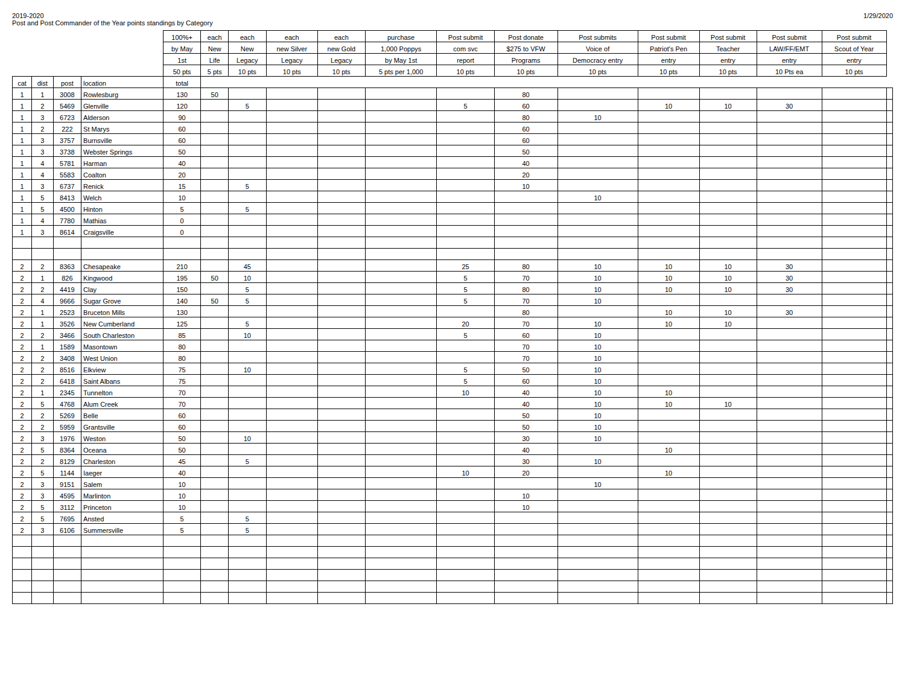2019-2020
Post and Post Commander of the Year points standings by Category
1/29/2020
| | | | | 100%+ | each | each | each | each | purchase | Post submit | Post donate | Post submits | Post submit | Post submit | Post submit | Post submit |
| --- | --- | --- | --- | --- | --- | --- | --- | --- | --- | --- | --- | --- | --- | --- | --- | --- |
| | | | | by May | New | New | new Silver | new Gold | 1,000 Poppys | com svc | $275 to VFW | Voice of | Patriot's Pen | Teacher | LAW/FF/EMT | Scout of Year |
| | | | | 1st | Life | Legacy | Legacy | Legacy | by May 1st | report | Programs | Democracy entry | entry | entry | entry | entry |
| | | | | 50 pts | 5 pts | 10 pts | 10 pts | 10 pts | 5 pts per 1,000 | 10 pts | 10 pts | 10 pts | 10 pts | 10 pts | 10 Pts ea | 10 pts |
| cat | dist | post | location | total | | | | | | | | | | | | |
| 1 | 1 | 3008 | Rowlesburg | 130 | 50 | | | | | | 80 | | | | | | |
| 1 | 2 | 5469 | Glenville | 120 | | 5 | | | | 5 | 60 | | 10 | 10 | 30 | | |
| 1 | 3 | 6723 | Alderson | 90 | | | | | | | 80 | 10 | | | | | |
| 1 | 2 | 222 | St Marys | 60 | | | | | | | 60 | | | | | | |
| 1 | 3 | 3757 | Burnsville | 60 | | | | | | | 60 | | | | | | |
| 1 | 3 | 3738 | Webster Springs | 50 | | | | | | | 50 | | | | | | |
| 1 | 4 | 5781 | Harman | 40 | | | | | | | 40 | | | | | | |
| 1 | 4 | 5583 | Coalton | 20 | | | | | | | 20 | | | | | | |
| 1 | 3 | 6737 | Renick | 15 | | 5 | | | | | 10 | | | | | | |
| 1 | 5 | 8413 | Welch | 10 | | | | | | | | 10 | | | | | |
| 1 | 5 | 4500 | Hinton | 5 | | 5 | | | | | | | | | | | |
| 1 | 4 | 7780 | Mathias | 0 | | | | | | | | | | | | | |
| 1 | 3 | 8614 | Craigsville | 0 | | | | | | | | | | | | | |
| 2 | 2 | 8363 | Chesapeake | 210 | | 45 | | | | 25 | 80 | 10 | 10 | 10 | 30 | | |
| 2 | 1 | 826 | Kingwood | 195 | 50 | 10 | | | | 5 | 70 | 10 | 10 | 10 | 30 | | |
| 2 | 2 | 4419 | Clay | 150 | | 5 | | | | 5 | 80 | 10 | 10 | 10 | 30 | | |
| 2 | 4 | 9666 | Sugar Grove | 140 | 50 | 5 | | | | 5 | 70 | 10 | | | | | |
| 2 | 1 | 2523 | Bruceton Mills | 130 | | | | | | | 80 | | 10 | 10 | 30 | | |
| 2 | 1 | 3526 | New Cumberland | 125 | | 5 | | | | 20 | 70 | 10 | 10 | 10 | | | |
| 2 | 2 | 3466 | South Charleston | 85 | | 10 | | | | 5 | 60 | 10 | | | | | |
| 2 | 1 | 1589 | Masontown | 80 | | | | | | | 70 | 10 | | | | | |
| 2 | 2 | 3408 | West Union | 80 | | | | | | | 70 | 10 | | | | | |
| 2 | 2 | 8516 | Elkview | 75 | | 10 | | | | 5 | 50 | 10 | | | | | |
| 2 | 2 | 6418 | Saint Albans | 75 | | | | | | 5 | 60 | 10 | | | | | |
| 2 | 1 | 2345 | Tunnelton | 70 | | | | | | 10 | 40 | 10 | 10 | | | | |
| 2 | 5 | 4768 | Alum Creek | 70 | | | | | | | 40 | 10 | 10 | 10 | | | |
| 2 | 2 | 5269 | Belle | 60 | | | | | | | 50 | 10 | | | | | |
| 2 | 2 | 5959 | Grantsville | 60 | | | | | | | 50 | 10 | | | | | |
| 2 | 3 | 1976 | Weston | 50 | | 10 | | | | | 30 | 10 | | | | | |
| 2 | 5 | 8364 | Oceana | 50 | | | | | | | 40 | | 10 | | | | |
| 2 | 2 | 8129 | Charleston | 45 | | 5 | | | | | 30 | 10 | | | | | |
| 2 | 5 | 1144 | Iaeger | 40 | | | | | | 10 | 20 | | 10 | | | | |
| 2 | 3 | 9151 | Salem | 10 | | | | | | | | 10 | | | | | |
| 2 | 3 | 4595 | Marlinton | 10 | | | | | | | 10 | | | | | | |
| 2 | 5 | 3112 | Princeton | 10 | | | | | | | 10 | | | | | | |
| 2 | 5 | 7695 | Ansted | 5 | | 5 | | | | | | | | | | | |
| 2 | 3 | 6106 | Summersville | 5 | | 5 | | | | | | | | | | | |